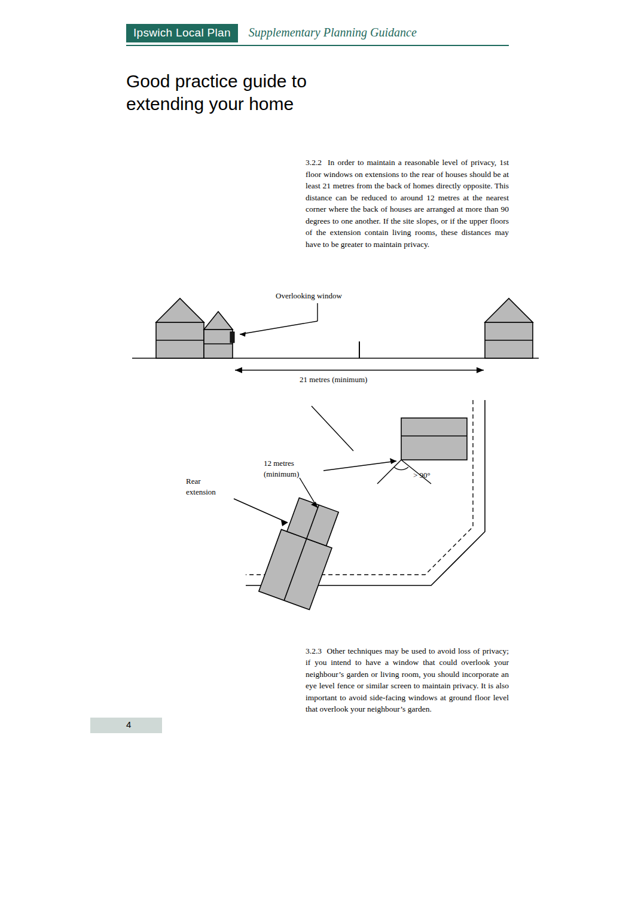Ipswich Local Plan Supplementary Planning Guidance
Good practice guide to
extending your home
3.2.2 In order to maintain a reasonable level of privacy, 1st floor windows on extensions to the rear of houses should be at least 21 metres from the back of homes directly opposite. This distance can be reduced to around 12 metres at the nearest corner where the back of houses are arranged at more than 90 degrees to one another. If the site slopes, or if the upper floors of the extension contain living rooms, these distances may have to be greater to maintain privacy.
Overlooking window 21 metres (minimum) > 90° Rear extension 12 metres (minimum)
3.2.3 Other techniques may be used to avoid loss of privacy; if you intend to have a window that could overlook your neighbour’s garden or living room, you should incorporate an eye level fence or similar screen to maintain privacy. It is also important to avoid side-facing windows at ground floor level that overlook your neighbour’s garden.
4